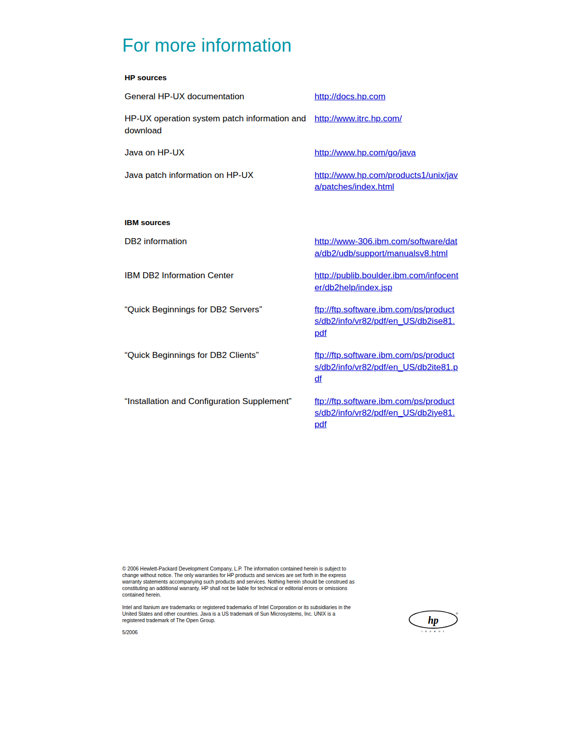For more information
HP sources
| General HP-UX documentation | http://docs.hp.com |
| HP-UX operation system patch information and download | http://www.itrc.hp.com/ |
| Java on HP-UX | http://www.hp.com/go/java |
| Java patch information on HP-UX | http://www.hp.com/products1/unix/java/patches/index.html |
IBM sources
| DB2 information | http://www-306.ibm.com/software/data/db2/udb/support/manualsv8.html |
| IBM DB2 Information Center | http://publib.boulder.ibm.com/infocenter/db2help/index.jsp |
| “Quick Beginnings for DB2 Servers” | ftp://ftp.software.ibm.com/ps/products/db2/info/vr82/pdf/en_US/db2ise81.pdf |
| “Quick Beginnings for DB2 Clients” | ftp://ftp.software.ibm.com/ps/products/db2/info/vr82/pdf/en_US/db2ite81.pdf |
| “Installation and Configuration Supplement” | ftp://ftp.software.ibm.com/ps/products/db2/info/vr82/pdf/en_US/db2iye81.pdf |
© 2006 Hewlett-Packard Development Company, L.P. The information contained herein is subject to change without notice. The only warranties for HP products and services are set forth in the express warranty statements accompanying such products and services. Nothing herein should be construed as constituting an additional warranty. HP shall not be liable for technical or editorial errors or omissions contained herein.
Intel and Itanium are trademarks or registered trademarks of Intel Corporation or its subsidiaries in the United States and other countries. Java is a US trademark of Sun Microsystems, Inc. UNIX is a registered trademark of The Open Group.
5/2006
hp ® i n v e n t